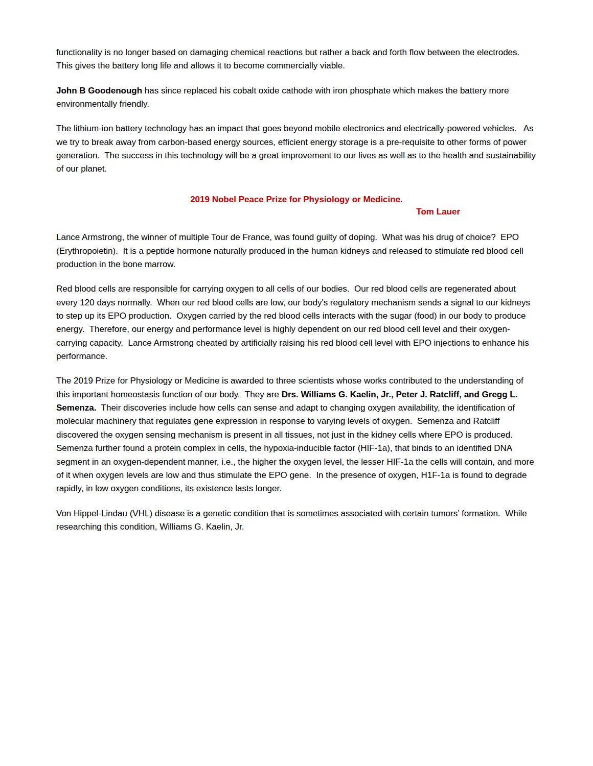functionality is no longer based on damaging chemical reactions but rather a back and forth flow between the electrodes. This gives the battery long life and allows it to become commercially viable.
John B Goodenough has since replaced his cobalt oxide cathode with iron phosphate which makes the battery more environmentally friendly.
The lithium-ion battery technology has an impact that goes beyond mobile electronics and electrically-powered vehicles. As we try to break away from carbon-based energy sources, efficient energy storage is a pre-requisite to other forms of power generation. The success in this technology will be a great improvement to our lives as well as to the health and sustainability of our planet.
2019 Nobel Peace Prize for Physiology or Medicine.Tom Lauer
Lance Armstrong, the winner of multiple Tour de France, was found guilty of doping. What was his drug of choice? EPO (Erythropoietin). It is a peptide hormone naturally produced in the human kidneys and released to stimulate red blood cell production in the bone marrow.
Red blood cells are responsible for carrying oxygen to all cells of our bodies. Our red blood cells are regenerated about every 120 days normally. When our red blood cells are low, our body's regulatory mechanism sends a signal to our kidneys to step up its EPO production. Oxygen carried by the red blood cells interacts with the sugar (food) in our body to produce energy. Therefore, our energy and performance level is highly dependent on our red blood cell level and their oxygen-carrying capacity. Lance Armstrong cheated by artificially raising his red blood cell level with EPO injections to enhance his performance.
The 2019 Prize for Physiology or Medicine is awarded to three scientists whose works contributed to the understanding of this important homeostasis function of our body. They are Drs. Williams G. Kaelin, Jr., Peter J. Ratcliff, and Gregg L. Semenza. Their discoveries include how cells can sense and adapt to changing oxygen availability, the identification of molecular machinery that regulates gene expression in response to varying levels of oxygen. Semenza and Ratcliff discovered the oxygen sensing mechanism is present in all tissues, not just in the kidney cells where EPO is produced. Semenza further found a protein complex in cells, the hypoxia-inducible factor (HIF-1a), that binds to an identified DNA segment in an oxygen-dependent manner, i.e., the higher the oxygen level, the lesser HIF-1a the cells will contain, and more of it when oxygen levels are low and thus stimulate the EPO gene. In the presence of oxygen, H1F-1a is found to degrade rapidly, in low oxygen conditions, its existence lasts longer.
Von Hippel-Lindau (VHL) disease is a genetic condition that is sometimes associated with certain tumors’ formation. While researching this condition, Williams G. Kaelin, Jr.